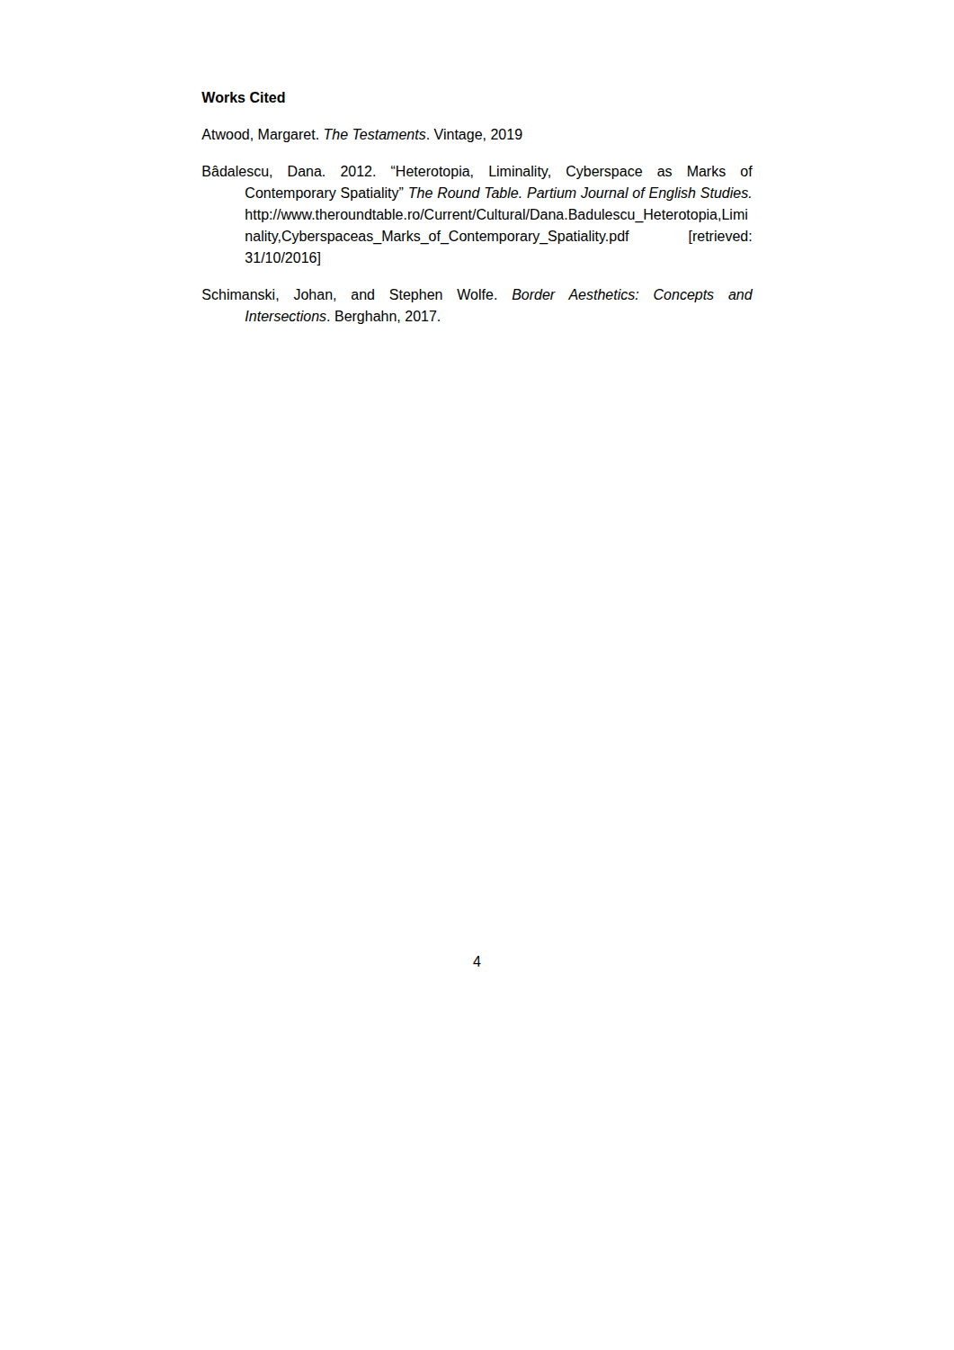Works Cited
Atwood, Margaret. The Testaments. Vintage, 2019
Bâdalescu, Dana. 2012. “Heterotopia, Liminality, Cyberspace as Marks of Contemporary Spatiality” The Round Table. Partium Journal of English Studies. http://www.theroundtable.ro/Current/Cultural/Dana.Badulescu_Heterotopia,Liminality,Cyberspaceas_Marks_of_Contemporary_Spatiality.pdf [retrieved: 31/10/2016]
Schimanski, Johan, and Stephen Wolfe. Border Aesthetics: Concepts and Intersections. Berghahn, 2017.
4